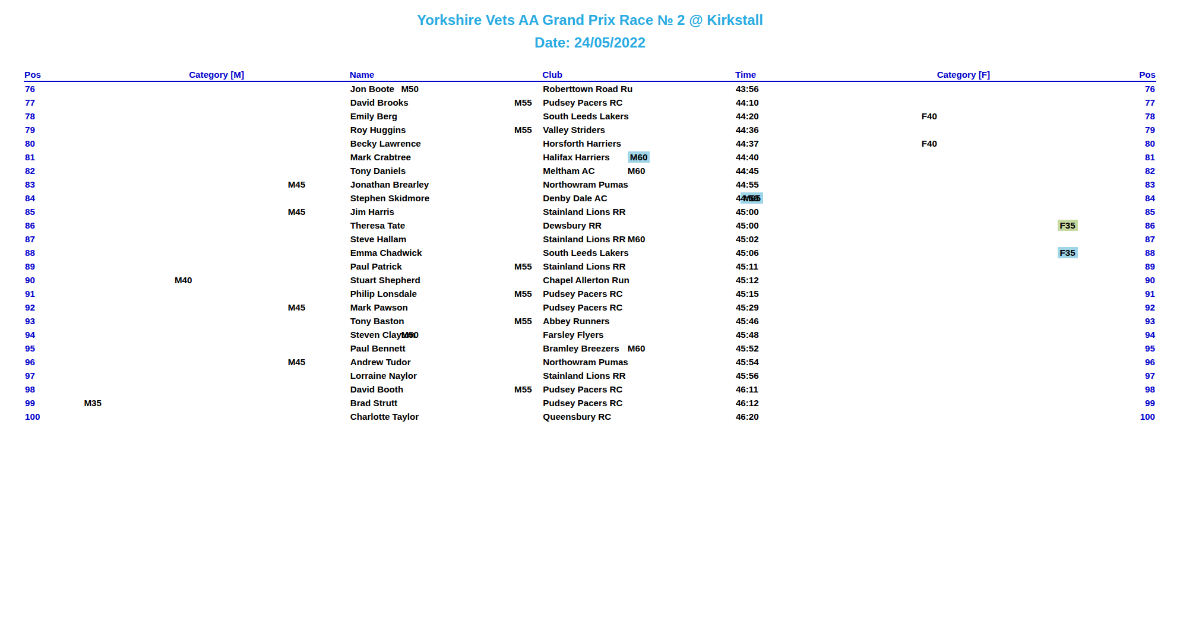Yorkshire Vets AA Grand Prix Race № 2 @ Kirkstall
Date: 24/05/2022
| Pos | Category [M] | Name | Club | Time | Category [F] | Pos |
| --- | --- | --- | --- | --- | --- | --- |
| 76 | M50 | Jon Boote | Roberttown Road Ru | 43:56 | | 76 |
| 77 | M55 | David Brooks | Pudsey Pacers RC | 44:10 | | 77 |
| 78 | | Emily Berg | South Leeds Lakers | 44:20 | F40 | 78 |
| 79 | M55 | Roy Huggins | Valley Striders | 44:36 | | 79 |
| 80 | | Becky Lawrence | Horsforth Harriers | 44:37 | F40 | 80 |
| 81 | M60 | Mark Crabtree | Halifax Harriers | 44:40 | | 81 |
| 82 | M60 | Tony Daniels | Meltham AC | 44:45 | | 82 |
| 83 | M45 | Jonathan Brearley | Northowram Pumas | 44:55 | | 83 |
| 84 | M65 | Stephen Skidmore | Denby Dale AC | 44:58 | | 84 |
| 85 | M45 | Jim Harris | Stainland Lions RR | 45:00 | | 85 |
| 86 | | Theresa Tate | Dewsbury RR | 45:00 | F35 | 86 |
| 87 | M60 | Steve Hallam | Stainland Lions RR | 45:02 | | 87 |
| 88 | | Emma Chadwick | South Leeds Lakers | 45:06 | F35 | 88 |
| 89 | M55 | Paul Patrick | Stainland Lions RR | 45:11 | | 89 |
| 90 | M40 | Stuart Shepherd | Chapel Allerton Run | 45:12 | | 90 |
| 91 | M55 | Philip Lonsdale | Pudsey Pacers RC | 45:15 | | 91 |
| 92 | M45 | Mark Pawson | Pudsey Pacers RC | 45:29 | | 92 |
| 93 | M55 | Tony Baston | Abbey Runners | 45:46 | | 93 |
| 94 | M50 | Steven Clayton | Farsley Flyers | 45:48 | | 94 |
| 95 | M60 | Paul Bennett | Bramley Breezers | 45:52 | | 95 |
| 96 | M45 | Andrew Tudor | Northowram Pumas | 45:54 | | 96 |
| 97 | | Lorraine Naylor | Stainland Lions RR | 45:56 | F50 | 97 |
| 98 | M55 | David Booth | Pudsey Pacers RC | 46:11 | | 98 |
| 99 | M35 | Brad Strutt | Pudsey Pacers RC | 46:12 | | 99 |
| 100 | | Charlotte Taylor | Queensbury RC | 46:20 | F50 | 100 |